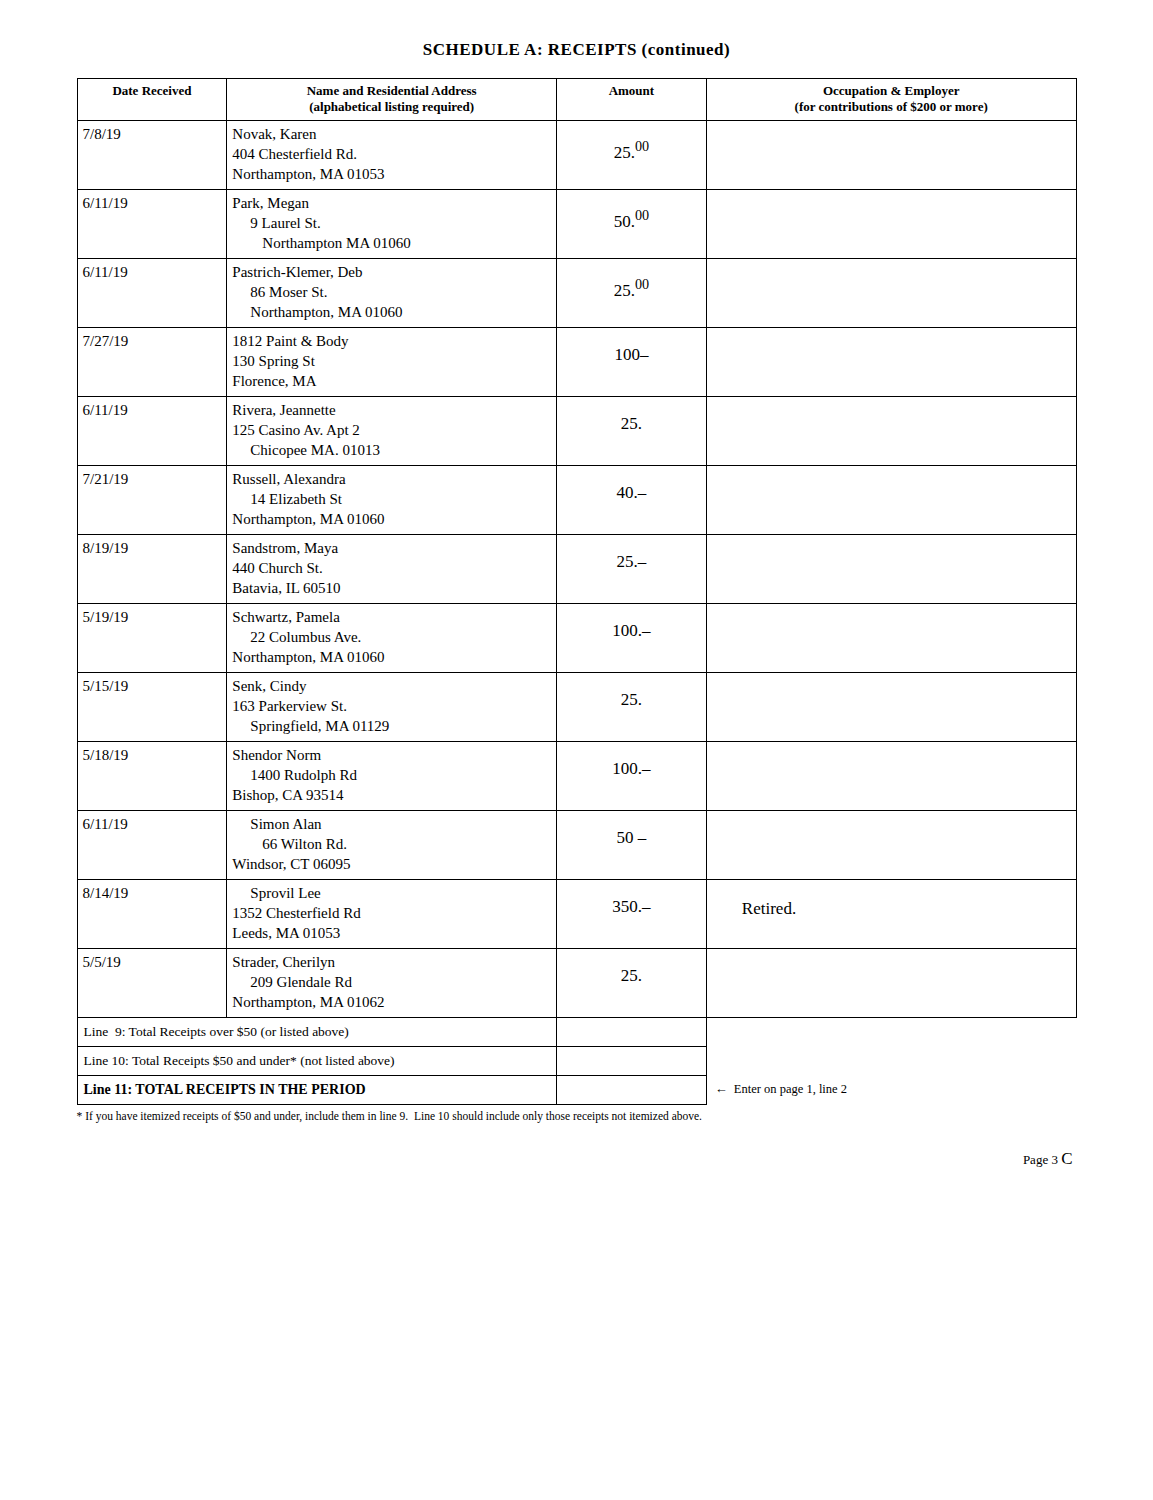SCHEDULE A: RECEIPTS (continued)
| Date Received | Name and Residential Address (alphabetical listing required) | Amount | Occupation & Employer (for contributions of $200 or more) |
| --- | --- | --- | --- |
| 7/8/19 | Novak, Karen 404 Chesterfield Rd. Northampton, MA 01053 | 25. 00 | |
| 6/11/19 | Park, Megan 9 Laurel St. Northampton MA 01060 | 50. 00 | |
| 6/11/19 | Pastrich-Klemer, Deb 86 Moser St. Northampton, MA 01060 | 25. 00 | |
| 7/27/19 | 1812 Paint & Body 130 Spring St Florence, MA | 100– | |
| 6/11/19 | Rivera, Jeannette 125 Casino Av. Apt 2 Chicopee MA. 01013 | 25. | |
| 7/21/19 | Russell, Alexandra 14 Elizabeth St Northampton, MA 01060 | 40.– | |
| 8/19/19 | Sandstrom, Maya 440 Church St. Batavia, IL 60510 | 25.– | |
| 5/19/19 | Schwartz, Pamela 22 Columbus Ave. Northampton, MA 01060 | 100.– | |
| 5/15/19 | Senk, Cindy 163 Parkerview St. Springfield, MA 01129 | 25. | |
| 5/18/19 | Shendor Norm 1400 Rudolph Rd Bishop, CA 93514 | 100.– | |
| 6/11/19 | Simon Alan 66 Wilton Rd. Windsor, CT 06095 | 50 – | |
| 8/14/19 | Sprovil Lee 1352 Chesterfield Rd Leeds, MA 01053 | 350.– | Retired. |
| 5/5/19 | Strader, Cherilyn 209 Glendale Rd Northampton, MA 01062 | 25. | |
| Line 9: Total Receipts over $50 (or listed above) | | |
| Line 10: Total Receipts $50 and under* (not listed above) | | |
| Line 11: TOTAL RECEIPTS IN THE PERIOD | | ← Enter on page 1, line 2 |
* If you have itemized receipts of $50 and under, include them in line 9. Line 10 should include only those receipts not itemized above.
Page 3 C